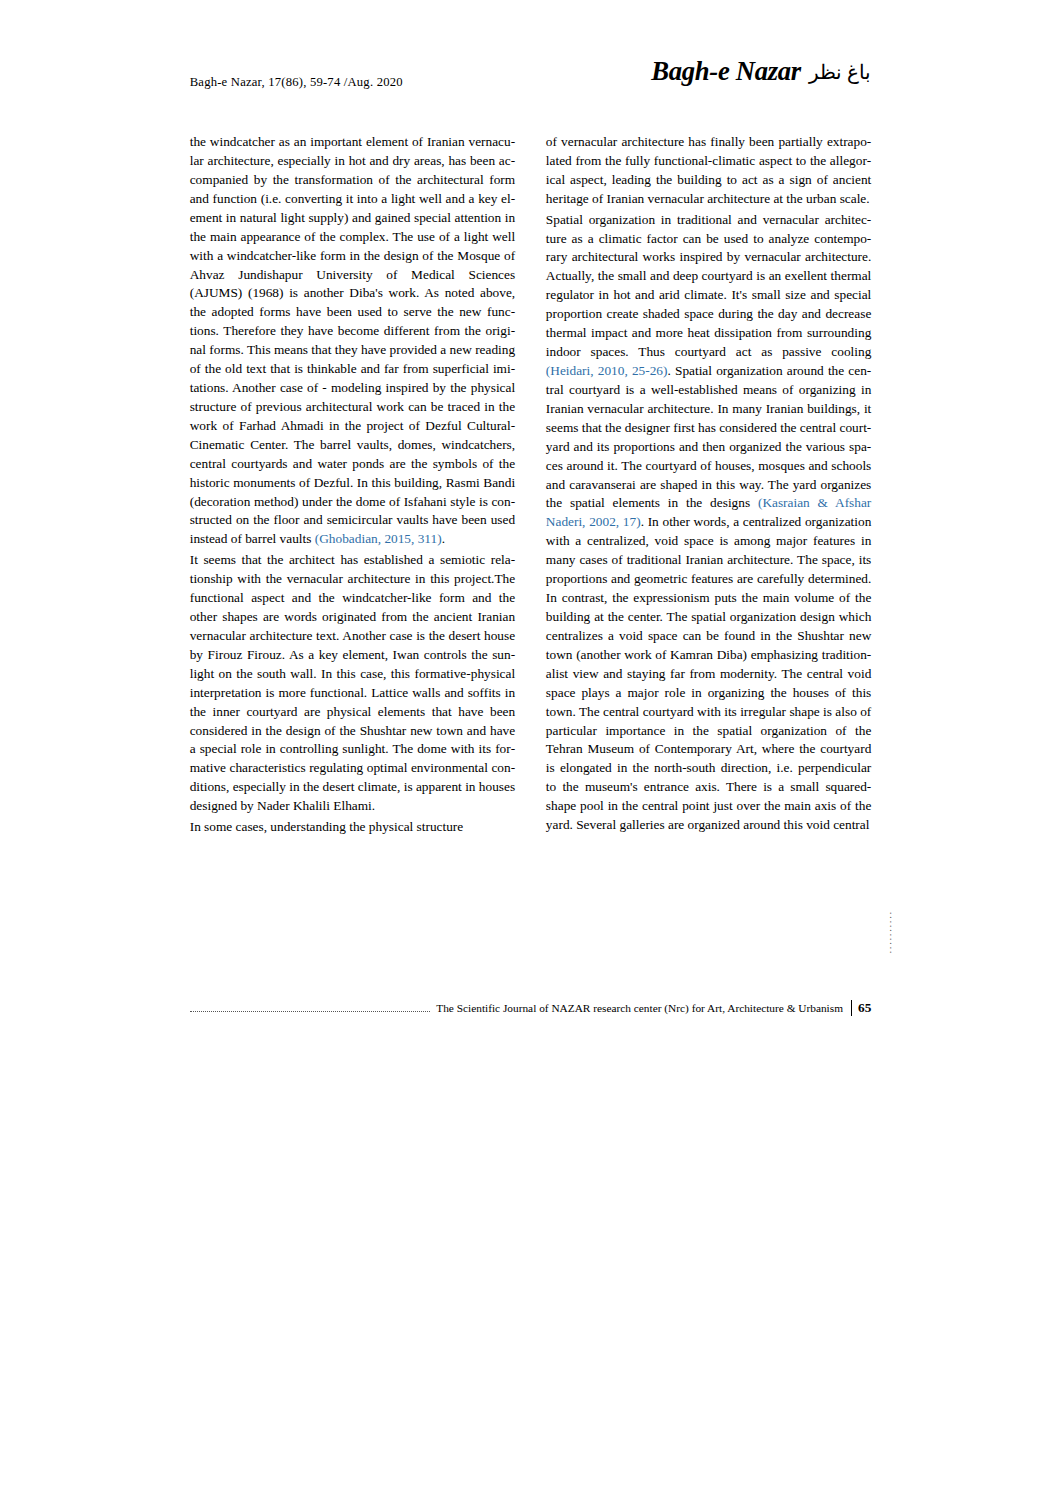Bagh-e Nazar, 17(86), 59-74 /Aug. 2020
Bagh-e Nazar باغ نظر
the windcatcher as an important element of Iranian vernacular architecture, especially in hot and dry areas, has been accompanied by the transformation of the architectural form and function (i.e. converting it into a light well and a key element in natural light supply) and gained special attention in the main appearance of the complex. The use of a light well with a windcatcher-like form in the design of the Mosque of Ahvaz Jundishapur University of Medical Sciences (AJUMS) (1968) is another Diba's work. As noted above, the adopted forms have been used to serve the new functions. Therefore they have become different from the original forms. This means that they have provided a new reading of the old text that is thinkable and far from superficial imitations. Another case of - modeling inspired by the physical structure of previous architectural work can be traced in the work of Farhad Ahmadi in the project of Dezful Cultural-Cinematic Center. The barrel vaults, domes, windcatchers, central courtyards and water ponds are the symbols of the historic monuments of Dezful. In this building, Rasmi Bandi (decoration method) under the dome of Isfahani style is constructed on the floor and semicircular vaults have been used instead of barrel vaults (Ghobadian, 2015, 311).
It seems that the architect has established a semiotic relationship with the vernacular architecture in this project.The functional aspect and the windcatcher-like form and the other shapes are words originated from the ancient Iranian vernacular architecture text. Another case is the desert house by Firouz Firouz. As a key element, Iwan controls the sunlight on the south wall. In this case, this formative-physical interpretation is more functional. Lattice walls and soffits in the inner courtyard are physical elements that have been considered in the design of the Shushtar new town and have a special role in controlling sunlight. The dome with its formative characteristics regulating optimal environmental conditions, especially in the desert climate, is apparent in houses designed by Nader Khalili Elhami.
In some cases, understanding the physical structure
of vernacular architecture has finally been partially extrapolated from the fully functional-climatic aspect to the allegorical aspect, leading the building to act as a sign of ancient heritage of Iranian vernacular architecture at the urban scale.
Spatial organization in traditional and vernacular architecture as a climatic factor can be used to analyze contemporary architectural works inspired by vernacular architecture. Actually, the small and deep courtyard is an exellent thermal regulator in hot and arid climate. It's small size and special proportion create shaded space during the day and decrease thermal impact and more heat dissipation from surrounding indoor spaces. Thus courtyard act as passive cooling (Heidari, 2010, 25-26). Spatial organization around the central courtyard is a well-established means of organizing in Iranian vernacular architecture. In many Iranian buildings, it seems that the designer first has considered the central courtyard and its proportions and then organized the various spaces around it. The courtyard of houses, mosques and schools and caravanserai are shaped in this way. The yard organizes the spatial elements in the designs (Kasraian & Afshar Naderi, 2002, 17). In other words, a centralized organization with a centralized, void space is among major features in many cases of traditional Iranian architecture. The space, its proportions and geometric features are carefully determined. In contrast, the expressionism puts the main volume of the building at the center. The spatial organization design which centralizes a void space can be found in the Shushtar new town (another work of Kamran Diba) emphasizing traditionalist view and staying far from modernity. The central void space plays a major role in organizing the houses of this town. The central courtyard with its irregular shape is also of particular importance in the spatial organization of the Tehran Museum of Contemporary Art, where the courtyard is elongated in the north-south direction, i.e. perpendicular to the museum's entrance axis. There is a small squared-shape pool in the central point just over the main axis of the yard. Several galleries are organized around this void central
..........
The Scientific Journal of NAZAR research center (Nrc) for Art, Architecture & Urbanism
65